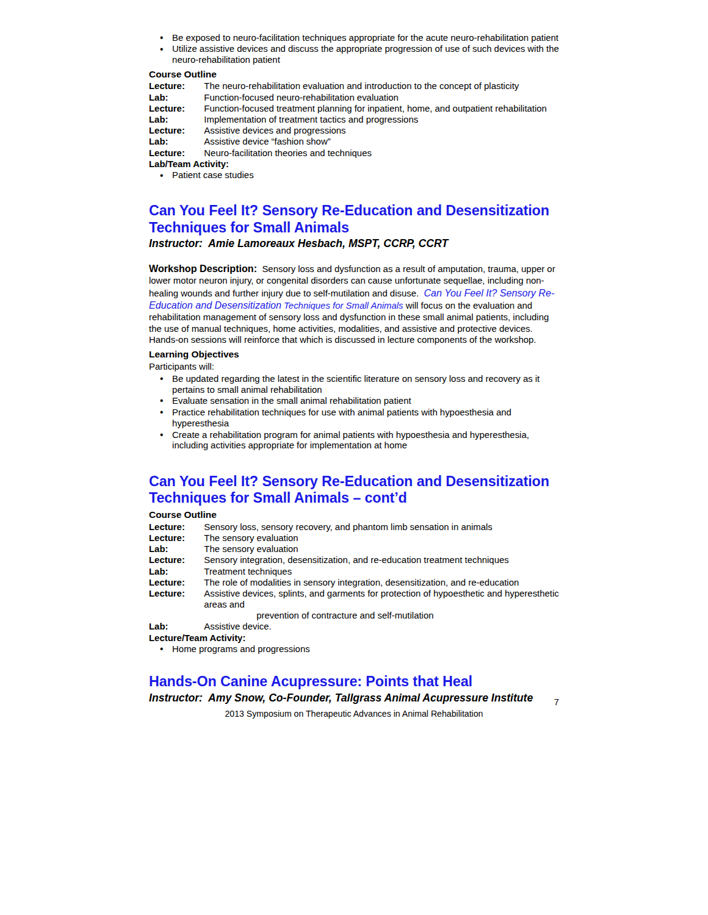Be exposed to neuro-facilitation techniques appropriate for the acute neuro-rehabilitation patient
Utilize assistive devices and discuss the appropriate progression of use of such devices with the neuro-rehabilitation patient
Course Outline
| Lecture: | The neuro-rehabilitation evaluation and introduction to the concept of plasticity |
| Lab: | Function-focused neuro-rehabilitation evaluation |
| Lecture: | Function-focused treatment planning for inpatient, home, and outpatient rehabilitation |
| Lab: | Implementation of treatment tactics and progressions |
| Lecture: | Assistive devices and progressions |
| Lab: | Assistive device “fashion show” |
| Lecture: | Neuro-facilitation theories and techniques |
Lab/Team Activity:
Patient case studies
Can You Feel It? Sensory Re-Education and Desensitization Techniques for Small Animals
Instructor: Amie Lamoreaux Hesbach, MSPT, CCRP, CCRT
Workshop Description: Sensory loss and dysfunction as a result of amputation, trauma, upper or lower motor neuron injury, or congenital disorders can cause unfortunate sequellae, including non-healing wounds and further injury due to self-mutilation and disuse. Can You Feel It? Sensory Re-Education and Desensitization Techniques for Small Animals will focus on the evaluation and rehabilitation management of sensory loss and dysfunction in these small animal patients, including the use of manual techniques, home activities, modalities, and assistive and protective devices. Hands-on sessions will reinforce that which is discussed in lecture components of the workshop.
Learning Objectives
Participants will:
Be updated regarding the latest in the scientific literature on sensory loss and recovery as it pertains to small animal rehabilitation
Evaluate sensation in the small animal rehabilitation patient
Practice rehabilitation techniques for use with animal patients with hypoesthesia and hyperesthesia
Create a rehabilitation program for animal patients with hypoesthesia and hyperesthesia, including activities appropriate for implementation at home
Can You Feel It? Sensory Re-Education and Desensitization Techniques for Small Animals – cont’d
Course Outline
| Lecture: | Sensory loss, sensory recovery, and phantom limb sensation in animals |
| Lecture: | The sensory evaluation |
| Lab: | The sensory evaluation |
| Lecture: | Sensory integration, desensitization, and re-education treatment techniques |
| Lab: | Treatment techniques |
| Lecture: | The role of modalities in sensory integration, desensitization, and re-education |
| Lecture: | Assistive devices, splints, and garments for protection of hypoesthetic and hyperesthetic areas and |
| | prevention of contracture and self-mutilation |
| Lab: | Assistive device. |
Lecture/Team Activity:
Home programs and progressions
Hands-On Canine Acupressure: Points that Heal
Instructor: Amy Snow, Co-Founder, Tallgrass Animal Acupressure Institute
7
2013 Symposium on Therapeutic Advances in Animal Rehabilitation